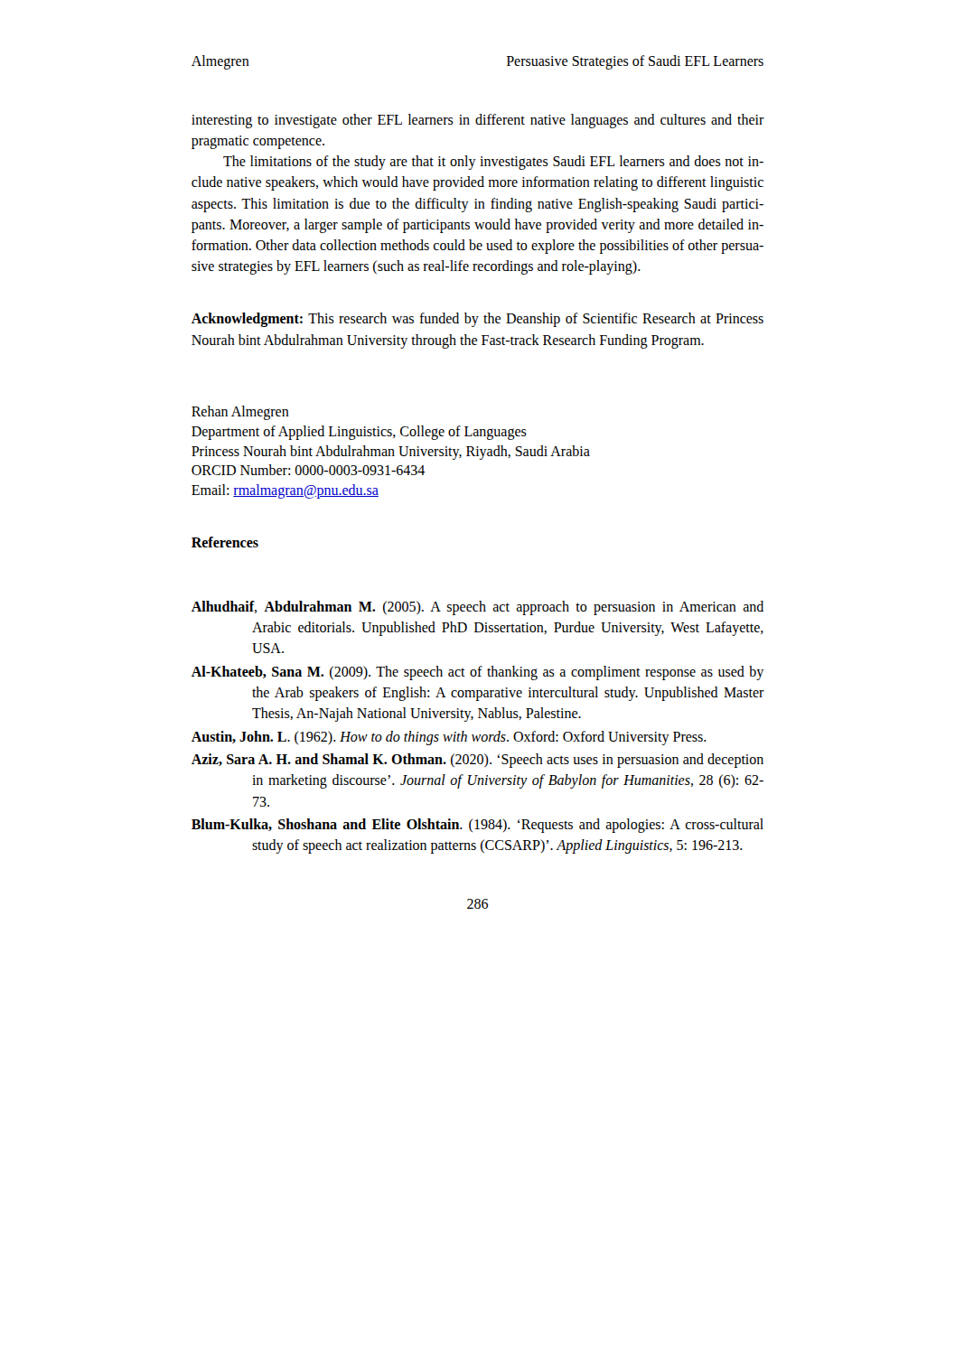Almegren
Persuasive Strategies of Saudi EFL Learners
interesting to investigate other EFL learners in different native languages and cultures and their pragmatic competence.
The limitations of the study are that it only investigates Saudi EFL learners and does not include native speakers, which would have provided more information relating to different linguistic aspects. This limitation is due to the difficulty in finding native English-speaking Saudi participants. Moreover, a larger sample of participants would have provided verity and more detailed information. Other data collection methods could be used to explore the possibilities of other persuasive strategies by EFL learners (such as real-life recordings and role-playing).
Acknowledgment: This research was funded by the Deanship of Scientific Research at Princess Nourah bint Abdulrahman University through the Fast-track Research Funding Program.
Rehan Almegren
Department of Applied Linguistics, College of Languages
Princess Nourah bint Abdulrahman University, Riyadh, Saudi Arabia
ORCID Number: 0000-0003-0931-6434
Email: rmalmagran@pnu.edu.sa
References
Alhudhaif, Abdulrahman M. (2005). A speech act approach to persuasion in American and Arabic editorials. Unpublished PhD Dissertation, Purdue University, West Lafayette, USA.
Al-Khateeb, Sana M. (2009). The speech act of thanking as a compliment response as used by the Arab speakers of English: A comparative intercultural study. Unpublished Master Thesis, An-Najah National University, Nablus, Palestine.
Austin, John. L. (1962). How to do things with words. Oxford: Oxford University Press.
Aziz, Sara A. H. and Shamal K. Othman. (2020). ‘Speech acts uses in persuasion and deception in marketing discourse’. Journal of University of Babylon for Humanities, 28 (6): 62-73.
Blum-Kulka, Shoshana and Elite Olshtain. (1984). ‘Requests and apologies: A cross-cultural study of speech act realization patterns (CCSARP)’. Applied Linguistics, 5: 196-213.
286